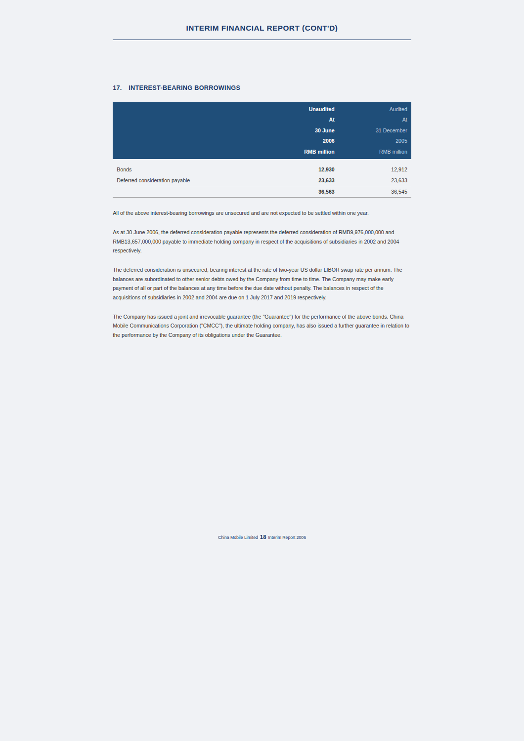INTERIM FINANCIAL REPORT (CONT'D)
17. INTEREST-BEARING BORROWINGS
| | Unaudited | Audited |
| --- | --- | --- |
| | At | At |
| | 30 June | 31 December |
| | 2006 | 2005 |
| | RMB million | RMB million |
| Bonds | 12,930 | 12,912 |
| Deferred consideration payable | 23,633 | 23,633 |
| | 36,563 | 36,545 |
All of the above interest-bearing borrowings are unsecured and are not expected to be settled within one year.
As at 30 June 2006, the deferred consideration payable represents the deferred consideration of RMB9,976,000,000 and RMB13,657,000,000 payable to immediate holding company in respect of the acquisitions of subsidiaries in 2002 and 2004 respectively.
The deferred consideration is unsecured, bearing interest at the rate of two-year US dollar LIBOR swap rate per annum. The balances are subordinated to other senior debts owed by the Company from time to time. The Company may make early payment of all or part of the balances at any time before the due date without penalty. The balances in respect of the acquisitions of subsidiaries in 2002 and 2004 are due on 1 July 2017 and 2019 respectively.
The Company has issued a joint and irrevocable guarantee (the "Guarantee") for the performance of the above bonds. China Mobile Communications Corporation ("CMCC"), the ultimate holding company, has also issued a further guarantee in relation to the performance by the Company of its obligations under the Guarantee.
China Mobile Limited18 Interim Report 2006